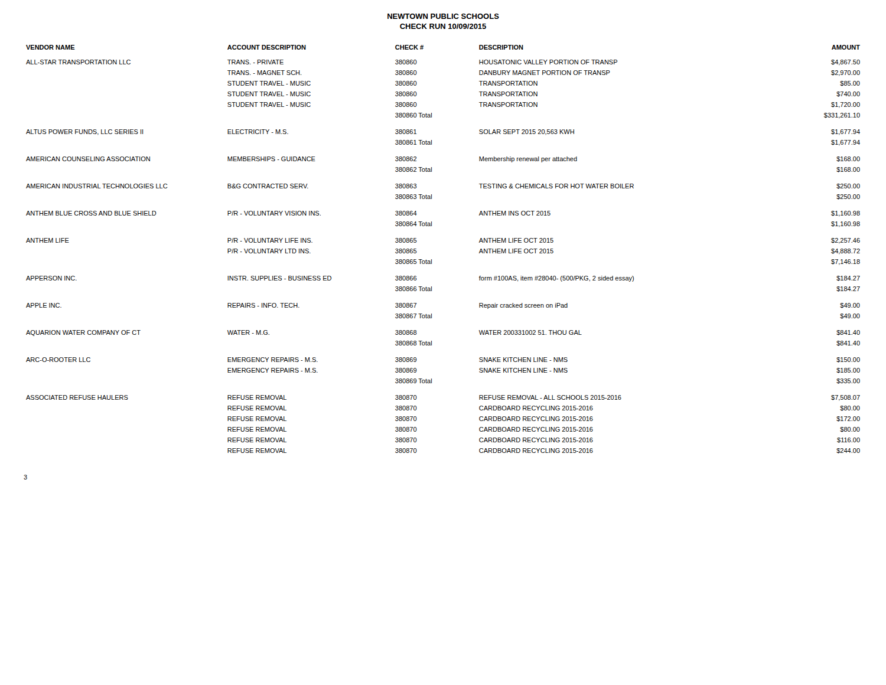NEWTOWN PUBLIC SCHOOLS
CHECK RUN 10/09/2015
| VENDOR NAME | ACCOUNT DESCRIPTION | CHECK # | DESCRIPTION | AMOUNT |
| --- | --- | --- | --- | --- |
| ALL-STAR TRANSPORTATION LLC | TRANS. - PRIVATE | 380860 | HOUSATONIC VALLEY PORTION OF TRANSP | $4,867.50 |
| | TRANS. - MAGNET SCH. | 380860 | DANBURY MAGNET PORTION OF TRANSP | $2,970.00 |
| | STUDENT TRAVEL - MUSIC | 380860 | TRANSPORTATION | $85.00 |
| | STUDENT TRAVEL - MUSIC | 380860 | TRANSPORTATION | $740.00 |
| | STUDENT TRAVEL - MUSIC | 380860 | TRANSPORTATION | $1,720.00 |
| | | 380860 Total | | $331,261.10 |
| ALTUS POWER FUNDS, LLC SERIES II | ELECTRICITY - M.S. | 380861 | SOLAR SEPT 2015 20,563 KWH | $1,677.94 |
| | | 380861 Total | | $1,677.94 |
| AMERICAN COUNSELING ASSOCIATION | MEMBERSHIPS - GUIDANCE | 380862 | Membership renewal per attached | $168.00 |
| | | 380862 Total | | $168.00 |
| AMERICAN INDUSTRIAL TECHNOLOGIES LLC | B&G CONTRACTED SERV. | 380863 | TESTING & CHEMICALS FOR HOT WATER BOILER | $250.00 |
| | | 380863 Total | | $250.00 |
| ANTHEM BLUE CROSS AND BLUE SHIELD | P/R - VOLUNTARY VISION INS. | 380864 | ANTHEM INS OCT 2015 | $1,160.98 |
| | | 380864 Total | | $1,160.98 |
| ANTHEM LIFE | P/R - VOLUNTARY LIFE INS. | 380865 | ANTHEM LIFE OCT 2015 | $2,257.46 |
| | P/R - VOLUNTARY LTD INS. | 380865 | ANTHEM LIFE OCT 2015 | $4,888.72 |
| | | 380865 Total | | $7,146.18 |
| APPERSON INC. | INSTR. SUPPLIES - BUSINESS ED | 380866 | form #100AS, item #28040- (500/PKG, 2 sided essay) | $184.27 |
| | | 380866 Total | | $184.27 |
| APPLE INC. | REPAIRS - INFO. TECH. | 380867 | Repair cracked screen on iPad | $49.00 |
| | | 380867 Total | | $49.00 |
| AQUARION WATER COMPANY OF CT | WATER - M.G. | 380868 | WATER 200331002 51. THOU GAL | $841.40 |
| | | 380868 Total | | $841.40 |
| ARC-O-ROOTER LLC | EMERGENCY REPAIRS - M.S. | 380869 | SNAKE KITCHEN LINE - NMS | $150.00 |
| | EMERGENCY REPAIRS - M.S. | 380869 | SNAKE KITCHEN LINE - NMS | $185.00 |
| | | 380869 Total | | $335.00 |
| ASSOCIATED REFUSE HAULERS | REFUSE REMOVAL | 380870 | REFUSE REMOVAL - ALL SCHOOLS 2015-2016 | $7,508.07 |
| | REFUSE REMOVAL | 380870 | CARDBOARD RECYCLING 2015-2016 | $80.00 |
| | REFUSE REMOVAL | 380870 | CARDBOARD RECYCLING 2015-2016 | $172.00 |
| | REFUSE REMOVAL | 380870 | CARDBOARD RECYCLING 2015-2016 | $80.00 |
| | REFUSE REMOVAL | 380870 | CARDBOARD RECYCLING 2015-2016 | $116.00 |
| | REFUSE REMOVAL | 380870 | CARDBOARD RECYCLING 2015-2016 | $244.00 |
3